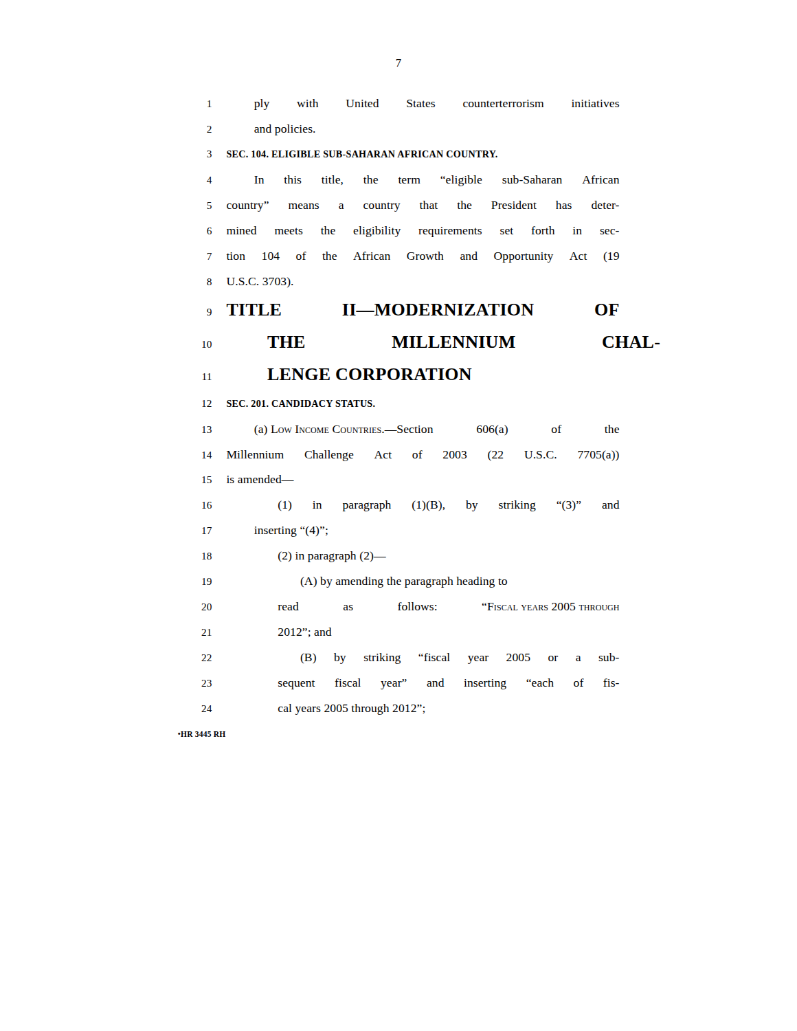7
1
ply with United States counterterrorism initiatives
2
and policies.
3
SEC. 104. ELIGIBLE SUB-SAHARAN AFRICAN COUNTRY.
4
In this title, the term“eligible sub-Saharan African
5
country”means acountry that the President has deter-
6
mined meets the eligibility requirements set forth in sec-
7
tion 104 of the African Growth and Opportunity Act(19
8
U.S.C. 3703).
9
TITLE II—MODERNIZATION OF
10
THE MILLENNIUM CHAL-
11
LENGE CORPORATION
12
SEC. 201. CANDIDACY STATUS.
13
(a) Low Income Countries.—Section 606(a) of the
14
Millennium Challenge Act of 2003(22 U.S.C. 7705(a))
15
is amended—
16
(1) in paragraph(1)(B), by striking“(3)”and
17
inserting “(4)”;
18
(2) in paragraph (2)—
19
(A) by amending the paragraph heading to
20
read as follows:“Fiscal years 2005 through
21
2012”; and
22
(B) by striking“fiscal year 2005 or asub-
23
sequent fiscal year”and inserting“each of fis-
24
cal years 2005 through 2012”;
•HR 3445 RH